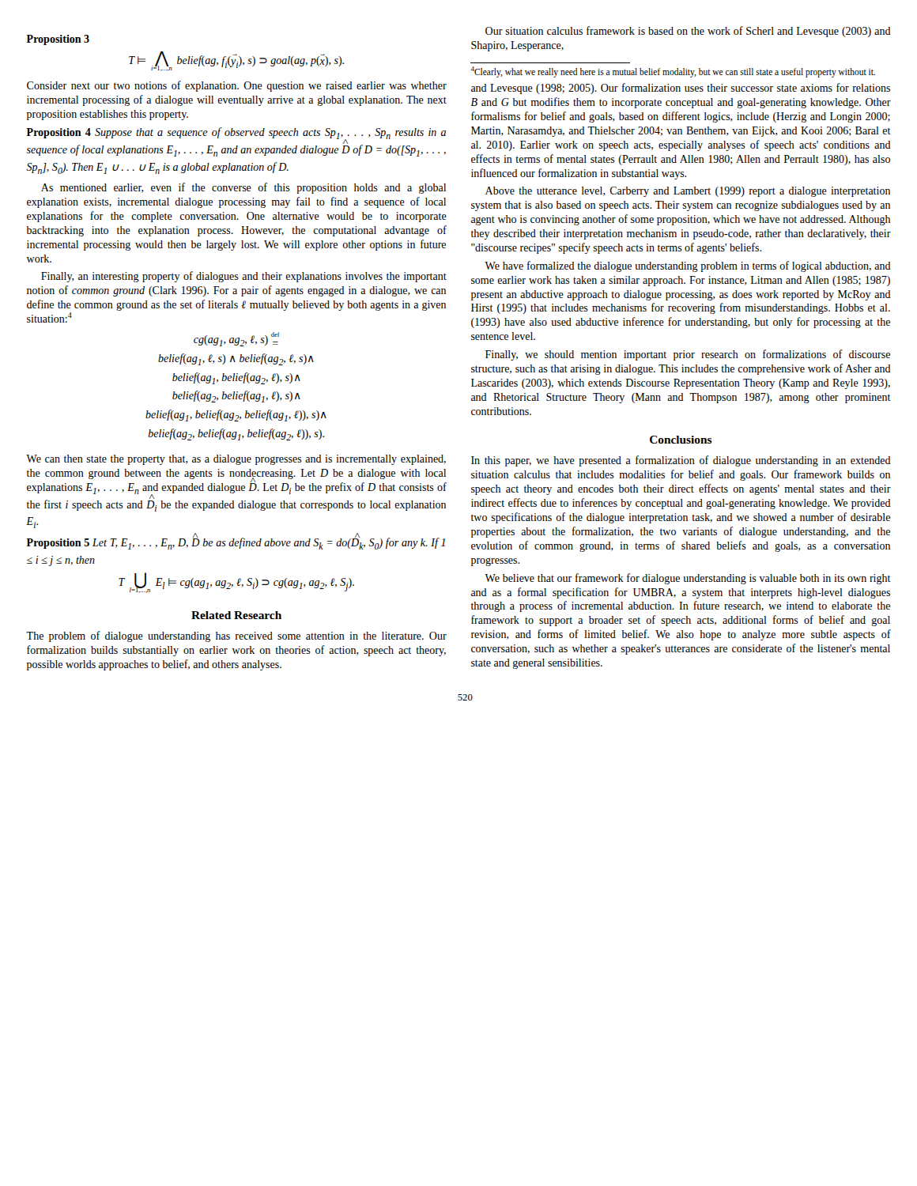Proposition 3
T ⊨ ⋀i=1,...,n belief(ag, fi(yi), s) ⊃ goal(ag, p(x), s).
Consider next our two notions of explanation. One question we raised earlier was whether incremental processing of a dialogue will eventually arrive at a global explanation. The next proposition establishes this property.
Proposition 4 Suppose that a sequence of observed speech acts Sp1, . . . , Spn results in a sequence of local explanations E1, . . . , En and an expanded dialogue D of D = do([Sp1, . . . , Spn], S0). Then E1 ∪ . . . ∪ En is a global explanation of D.
As mentioned earlier, even if the converse of this proposition holds and a global explanation exists, incremental dialogue processing may fail to find a sequence of local explanations for the complete conversation. One alternative would be to incorporate backtracking into the explanation process. However, the computational advantage of incremental processing would then be largely lost. We will explore other options in future work.
Finally, an interesting property of dialogues and their explanations involves the important notion of common ground (Clark 1996). For a pair of agents engaged in a dialogue, we can define the common ground as the set of literals ℓ mutually believed by both agents in a given situation:4
cg(ag1, ag2, ℓ, s) def=
belief(ag1, ℓ, s) ∧ belief(ag2, ℓ, s)∧
belief(ag1, belief(ag2, ℓ), s)∧
belief(ag2, belief(ag1, ℓ), s)∧
belief(ag1, belief(ag2, belief(ag1, ℓ)), s)∧
belief(ag2, belief(ag1, belief(ag2, ℓ)), s).
We can then state the property that, as a dialogue progresses and is incrementally explained, the common ground between the agents is nondecreasing. Let D be a dialogue with local explanations E1, . . . , En and expanded dialogue D. Let Di be the prefix of D that consists of the first i speech acts and Di be the expanded dialogue that corresponds to local explanation Ei.
Proposition 5 Let T, E1, . . . , En, D, D be as defined above and Sk = do(Dk, S0) for any k. If 1 ≤ i ≤ j ≤ n, then
T ⋃l=1,...,n El ⊨ cg(ag1, ag2, ℓ, Si) ⊃ cg(ag1, ag2, ℓ, Sj).
Related Research
The problem of dialogue understanding has received some attention in the literature. Our formalization builds substantially on earlier work on theories of action, speech act theory, possible worlds approaches to belief, and others analyses.
Our situation calculus framework is based on the work of Scherl and Levesque (2003) and Shapiro, Lesperance,
4Clearly, what we really need here is a mutual belief modality, but we can still state a useful property without it.
and Levesque (1998; 2005). Our formalization uses their successor state axioms for relations B and G but modifies them to incorporate conceptual and goal-generating knowledge. Other formalisms for belief and goals, based on different logics, include (Herzig and Longin 2000; Martin, Narasamdya, and Thielscher 2004; van Benthem, van Eijck, and Kooi 2006; Baral et al. 2010). Earlier work on speech acts, especially analyses of speech acts' conditions and effects in terms of mental states (Perrault and Allen 1980; Allen and Perrault 1980), has also influenced our formalization in substantial ways.
Above the utterance level, Carberry and Lambert (1999) report a dialogue interpretation system that is also based on speech acts. Their system can recognize subdialogues used by an agent who is convincing another of some proposition, which we have not addressed. Although they described their interpretation mechanism in pseudo-code, rather than declaratively, their "discourse recipes" specify speech acts in terms of agents' beliefs.
We have formalized the dialogue understanding problem in terms of logical abduction, and some earlier work has taken a similar approach. For instance, Litman and Allen (1985; 1987) present an abductive approach to dialogue processing, as does work reported by McRoy and Hirst (1995) that includes mechanisms for recovering from misunderstandings. Hobbs et al. (1993) have also used abductive inference for understanding, but only for processing at the sentence level.
Finally, we should mention important prior research on formalizations of discourse structure, such as that arising in dialogue. This includes the comprehensive work of Asher and Lascarides (2003), which extends Discourse Representation Theory (Kamp and Reyle 1993), and Rhetorical Structure Theory (Mann and Thompson 1987), among other prominent contributions.
Conclusions
In this paper, we have presented a formalization of dialogue understanding in an extended situation calculus that includes modalities for belief and goals. Our framework builds on speech act theory and encodes both their direct effects on agents' mental states and their indirect effects due to inferences by conceptual and goal-generating knowledge. We provided two specifications of the dialogue interpretation task, and we showed a number of desirable properties about the formalization, the two variants of dialogue understanding, and the evolution of common ground, in terms of shared beliefs and goals, as a conversation progresses.
We believe that our framework for dialogue understanding is valuable both in its own right and as a formal specification for UMBRA, a system that interprets high-level dialogues through a process of incremental abduction. In future research, we intend to elaborate the framework to support a broader set of speech acts, additional forms of belief and goal revision, and forms of limited belief. We also hope to analyze more subtle aspects of conversation, such as whether a speaker's utterances are considerate of the listener's mental state and general sensibilities.
520